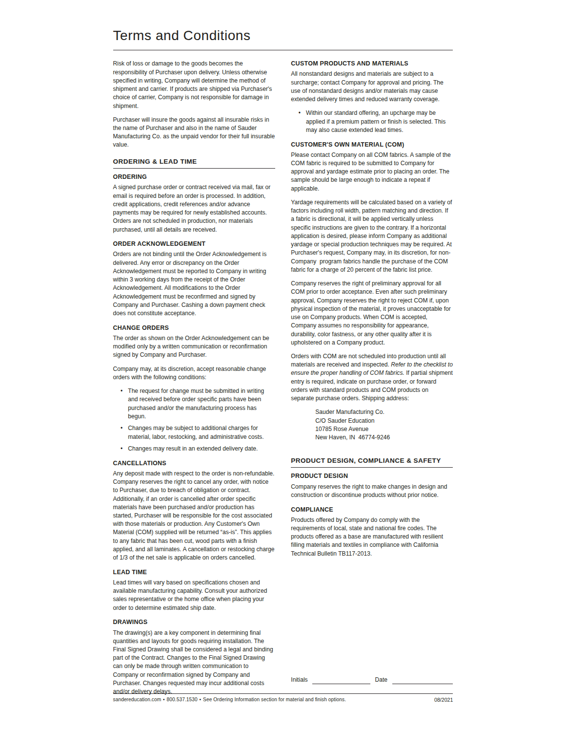Terms and Conditions
Risk of loss or damage to the goods becomes the responsibility of Purchaser upon delivery. Unless otherwise specified in writing, Company will determine the method of shipment and carrier. If products are shipped via Purchaser's choice of carrier, Company is not responsible for damage in shipment.
Purchaser will insure the goods against all insurable risks in the name of Purchaser and also in the name of Sauder Manufacturing Co. as the unpaid vendor for their full insurable value.
ORDERING & LEAD TIME
ORDERING
A signed purchase order or contract received via mail, fax or email is required before an order is processed. In addition, credit applications, credit references and/or advance payments may be required for newly established accounts. Orders are not scheduled in production, nor materials purchased, until all details are received.
ORDER ACKNOWLEDGEMENT
Orders are not binding until the Order Acknowledgement is delivered. Any error or discrepancy on the Order Acknowledgement must be reported to Company in writing within 3 working days from the receipt of the Order Acknowledgement. All modifications to the Order Acknowledgement must be reconfirmed and signed by Company and Purchaser. Cashing a down payment check does not constitute acceptance.
CHANGE ORDERS
The order as shown on the Order Acknowledgement can be modified only by a written communication or reconfirmation signed by Company and Purchaser.
Company may, at its discretion, accept reasonable change orders with the following conditions:
The request for change must be submitted in writing and received before order specific parts have been purchased and/or the manufacturing process has begun.
Changes may be subject to additional charges for material, labor, restocking, and administrative costs.
Changes may result in an extended delivery date.
CANCELLATIONS
Any deposit made with respect to the order is non-refundable. Company reserves the right to cancel any order, with notice to Purchaser, due to breach of obligation or contract. Additionally, if an order is cancelled after order specific materials have been purchased and/or production has started, Purchaser will be responsible for the cost associated with those materials or production. Any Customer's Own Material (COM) supplied will be returned “as-is”. This applies to any fabric that has been cut, wood parts with a finish applied, and all laminates. A cancellation or restocking charge of 1/3 of the net sale is applicable on orders cancelled.
LEAD TIME
Lead times will vary based on specifications chosen and available manufacturing capability. Consult your authorized sales representative or the home office when placing your order to determine estimated ship date.
DRAWINGS
The drawing(s) are a key component in determining final quantities and layouts for goods requiring installation. The Final Signed Drawing shall be considered a legal and binding part of the Contract. Changes to the Final Signed Drawing can only be made through written communication to Company or reconfirmation signed by Company and Purchaser. Changes requested may incur additional costs and/or delivery delays.
CUSTOM PRODUCTS AND MATERIALS
All nonstandard designs and materials are subject to a surcharge; contact Company for approval and pricing. The use of nonstandard designs and/or materials may cause extended delivery times and reduced warranty coverage.
Within our standard offering, an upcharge may be applied if a premium pattern or finish is selected. This may also cause extended lead times.
CUSTOMER'S OWN MATERIAL (COM)
Please contact Company on all COM fabrics. A sample of the COM fabric is required to be submitted to Company for approval and yardage estimate prior to placing an order. The sample should be large enough to indicate a repeat if applicable.
Yardage requirements will be calculated based on a variety of factors including roll width, pattern matching and direction. If a fabric is directional, it will be applied vertically unless specific instructions are given to the contrary. If a horizontal application is desired, please inform Company as additional yardage or special production techniques may be required. At Purchaser's request, Company may, in its discretion, for non-Company program fabrics handle the purchase of the COM fabric for a charge of 20 percent of the fabric list price.
Company reserves the right of preliminary approval for all COM prior to order acceptance. Even after such preliminary approval, Company reserves the right to reject COM if, upon physical inspection of the material, it proves unacceptable for use on Company products. When COM is accepted, Company assumes no responsibility for appearance, durability, color fastness, or any other quality after it is upholstered on a Company product.
Orders with COM are not scheduled into production until all materials are received and inspected. Refer to the checklist to ensure the proper handling of COM fabrics. If partial shipment entry is required, indicate on purchase order, or forward orders with standard products and COM products on separate purchase orders. Shipping address:
Sauder Manufacturing Co.
C/O Sauder Education
10785 Rose Avenue
New Haven, IN 46774-9246
PRODUCT DESIGN, COMPLIANCE & SAFETY
PRODUCT DESIGN
Company reserves the right to make changes in design and construction or discontinue products without prior notice.
COMPLIANCE
Products offered by Company do comply with the requirements of local, state and national fire codes. The products offered as a base are manufactured with resilient filling materials and textiles in compliance with California Technical Bulletin TB117-2013.
Initials Date
sandereducation.com•800.537.1530•See Ordering Information section for material and finish options.
08/2021